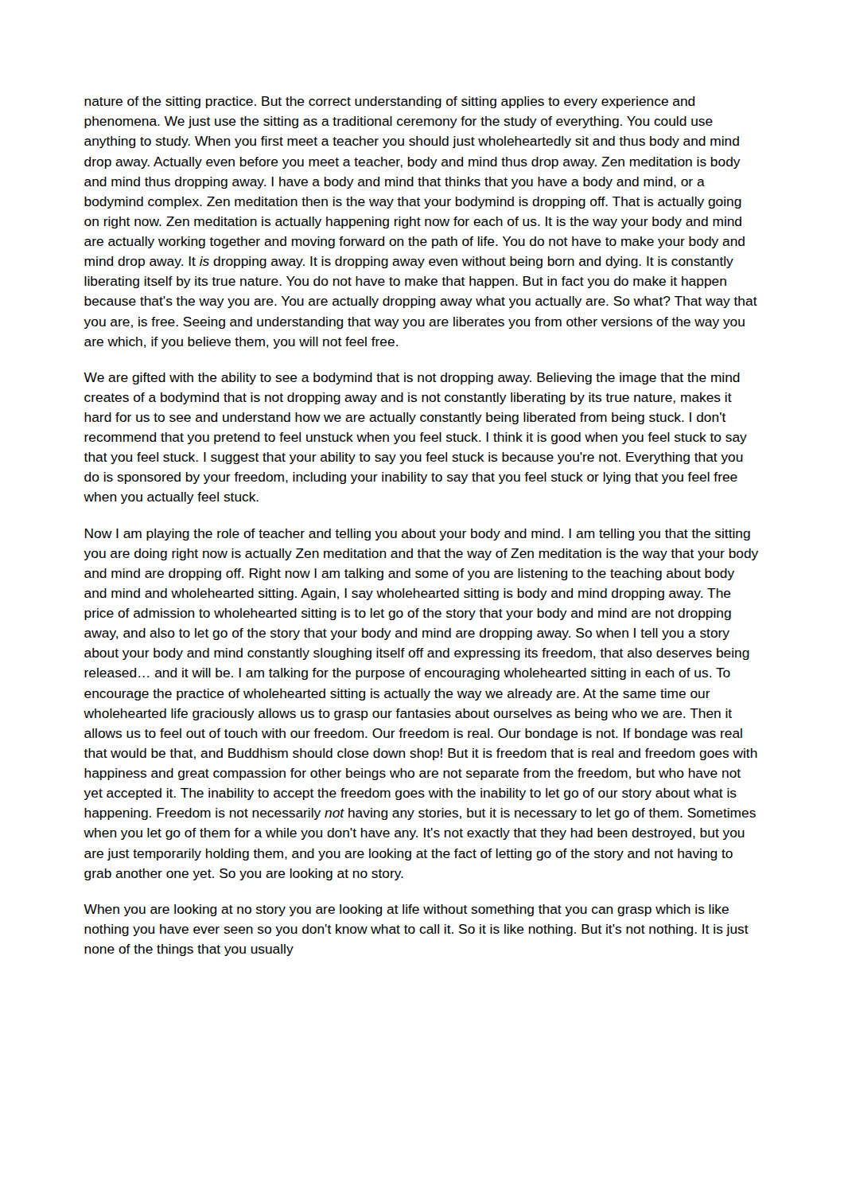nature of the sitting practice. But the correct understanding of sitting applies to every experience and phenomena. We just use the sitting as a traditional ceremony for the study of everything. You could use anything to study. When you first meet a teacher you should just wholeheartedly sit and thus body and mind drop away. Actually even before you meet a teacher, body and mind thus drop away. Zen meditation is body and mind thus dropping away. I have a body and mind that thinks that you have a body and mind, or a bodymind complex. Zen meditation then is the way that your bodymind is dropping off. That is actually going on right now. Zen meditation is actually happening right now for each of us. It is the way your body and mind are actually working together and moving forward on the path of life. You do not have to make your body and mind drop away. It is dropping away. It is dropping away even without being born and dying. It is constantly liberating itself by its true nature. You do not have to make that happen. But in fact you do make it happen because that's the way you are. You are actually dropping away what you actually are. So what? That way that you are, is free. Seeing and understanding that way you are liberates you from other versions of the way you are which, if you believe them, you will not feel free.
We are gifted with the ability to see a bodymind that is not dropping away. Believing the image that the mind creates of a bodymind that is not dropping away and is not constantly liberating by its true nature, makes it hard for us to see and understand how we are actually constantly being liberated from being stuck. I don't recommend that you pretend to feel unstuck when you feel stuck. I think it is good when you feel stuck to say that you feel stuck. I suggest that your ability to say you feel stuck is because you're not. Everything that you do is sponsored by your freedom, including your inability to say that you feel stuck or lying that you feel free when you actually feel stuck.
Now I am playing the role of teacher and telling you about your body and mind. I am telling you that the sitting you are doing right now is actually Zen meditation and that the way of Zen meditation is the way that your body and mind are dropping off. Right now I am talking and some of you are listening to the teaching about body and mind and wholehearted sitting. Again, I say wholehearted sitting is body and mind dropping away. The price of admission to wholehearted sitting is to let go of the story that your body and mind are not dropping away, and also to let go of the story that your body and mind are dropping away. So when I tell you a story about your body and mind constantly sloughing itself off and expressing its freedom, that also deserves being released… and it will be. I am talking for the purpose of encouraging wholehearted sitting in each of us. To encourage the practice of wholehearted sitting is actually the way we already are. At the same time our wholehearted life graciously allows us to grasp our fantasies about ourselves as being who we are. Then it allows us to feel out of touch with our freedom. Our freedom is real. Our bondage is not. If bondage was real that would be that, and Buddhism should close down shop! But it is freedom that is real and freedom goes with happiness and great compassion for other beings who are not separate from the freedom, but who have not yet accepted it. The inability to accept the freedom goes with the inability to let go of our story about what is happening. Freedom is not necessarily not having any stories, but it is necessary to let go of them. Sometimes when you let go of them for a while you don't have any. It's not exactly that they had been destroyed, but you are just temporarily holding them, and you are looking at the fact of letting go of the story and not having to grab another one yet. So you are looking at no story.
When you are looking at no story you are looking at life without something that you can grasp which is like nothing you have ever seen so you don't know what to call it. So it is like nothing. But it's not nothing. It is just none of the things that you usually